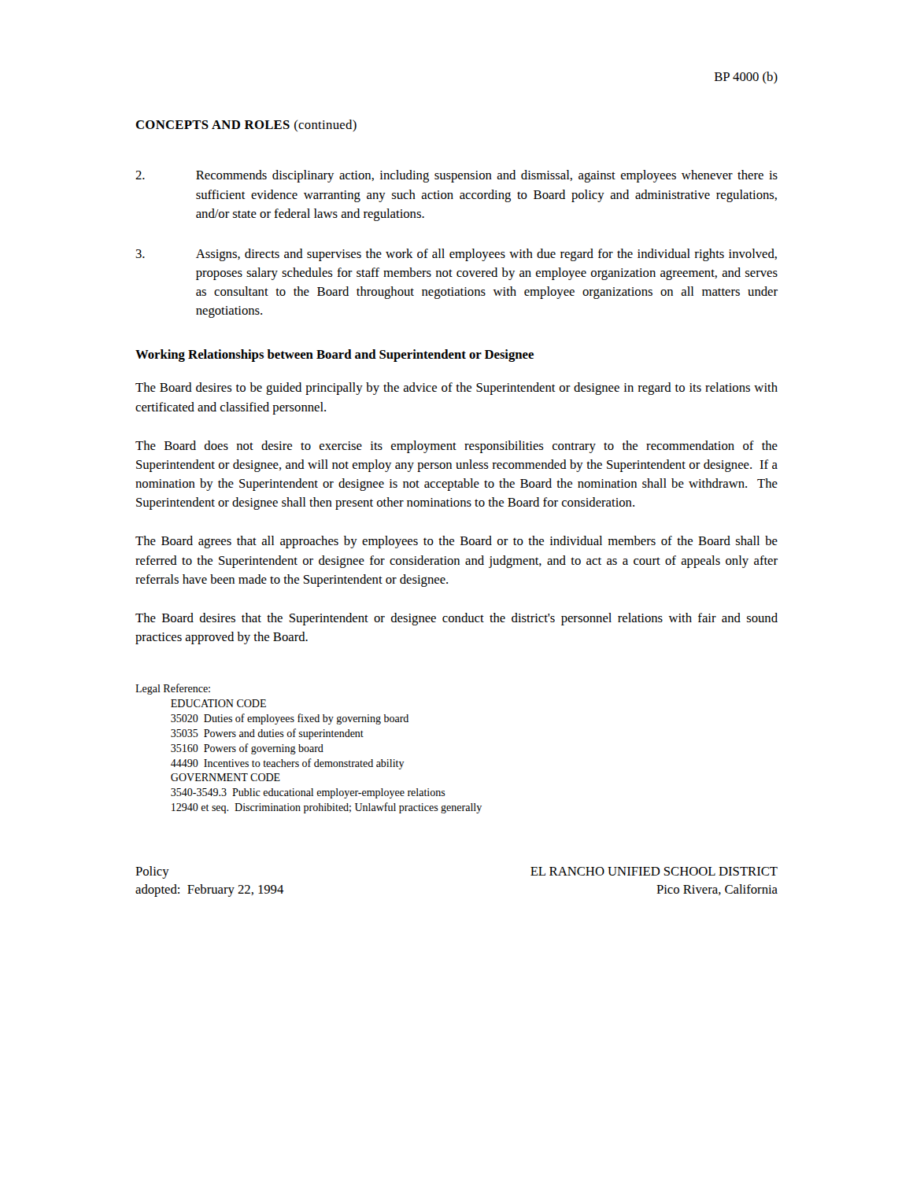BP 4000 (b)
CONCEPTS AND ROLES (continued)
2. Recommends disciplinary action, including suspension and dismissal, against employees whenever there is sufficient evidence warranting any such action according to Board policy and administrative regulations, and/or state or federal laws and regulations.
3. Assigns, directs and supervises the work of all employees with due regard for the individual rights involved, proposes salary schedules for staff members not covered by an employee organization agreement, and serves as consultant to the Board throughout negotiations with employee organizations on all matters under negotiations.
Working Relationships between Board and Superintendent or Designee
The Board desires to be guided principally by the advice of the Superintendent or designee in regard to its relations with certificated and classified personnel.
The Board does not desire to exercise its employment responsibilities contrary to the recommendation of the Superintendent or designee, and will not employ any person unless recommended by the Superintendent or designee. If a nomination by the Superintendent or designee is not acceptable to the Board the nomination shall be withdrawn. The Superintendent or designee shall then present other nominations to the Board for consideration.
The Board agrees that all approaches by employees to the Board or to the individual members of the Board shall be referred to the Superintendent or designee for consideration and judgment, and to act as a court of appeals only after referrals have been made to the Superintendent or designee.
The Board desires that the Superintendent or designee conduct the district's personnel relations with fair and sound practices approved by the Board.
Legal Reference:
EDUCATION CODE
35020 Duties of employees fixed by governing board
35035 Powers and duties of superintendent
35160 Powers of governing board
44490 Incentives to teachers of demonstrated ability
GOVERNMENT CODE
3540-3549.3 Public educational employer-employee relations
12940 et seq. Discrimination prohibited; Unlawful practices generally
Policy
adopted: February 22, 1994
EL RANCHO UNIFIED SCHOOL DISTRICT
Pico Rivera, California